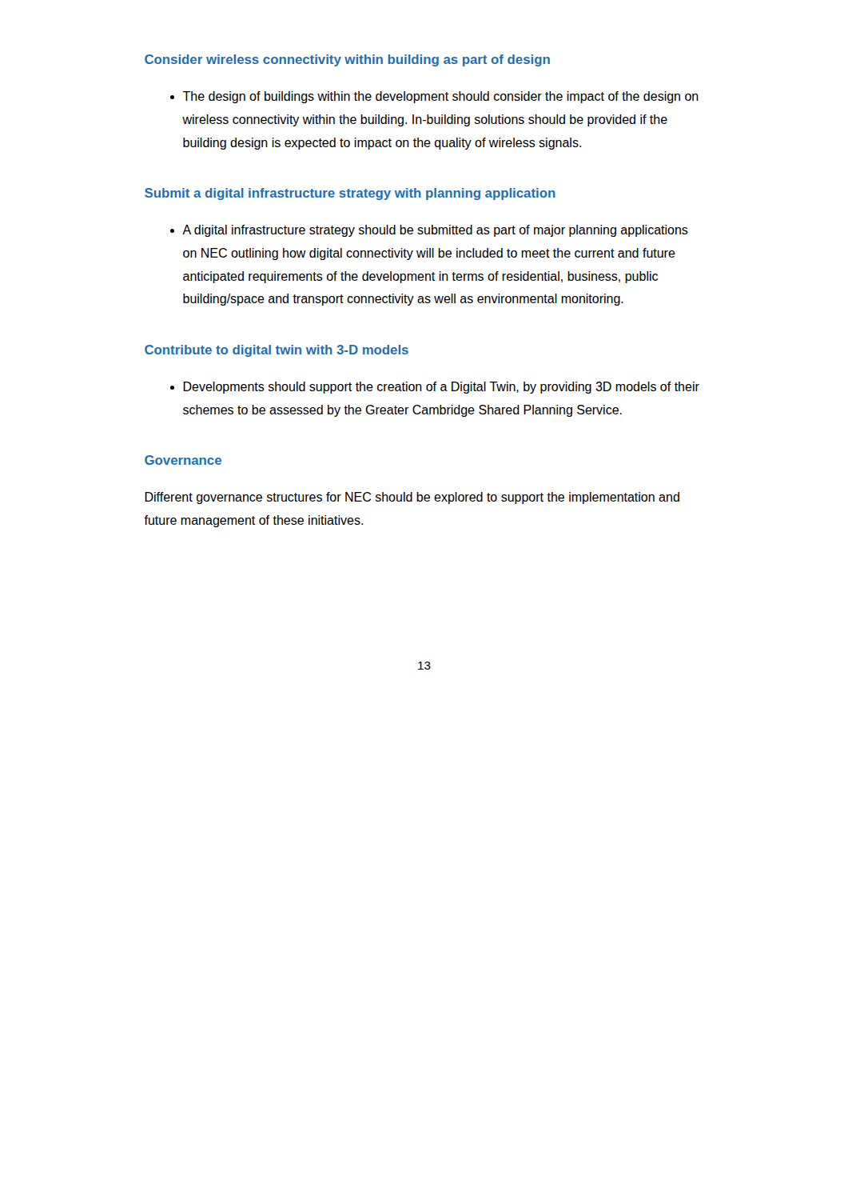Consider wireless connectivity within building as part of design
The design of buildings within the development should consider the impact of the design on wireless connectivity within the building. In-building solutions should be provided if the building design is expected to impact on the quality of wireless signals.
Submit a digital infrastructure strategy with planning application
A digital infrastructure strategy should be submitted as part of major planning applications on NEC outlining how digital connectivity will be included to meet the current and future anticipated requirements of the development in terms of residential, business, public building/space and transport connectivity as well as environmental monitoring.
Contribute to digital twin with 3-D models
Developments should support the creation of a Digital Twin, by providing 3D models of their schemes to be assessed by the Greater Cambridge Shared Planning Service.
Governance
Different governance structures for NEC should be explored to support the implementation and future management of these initiatives.
13